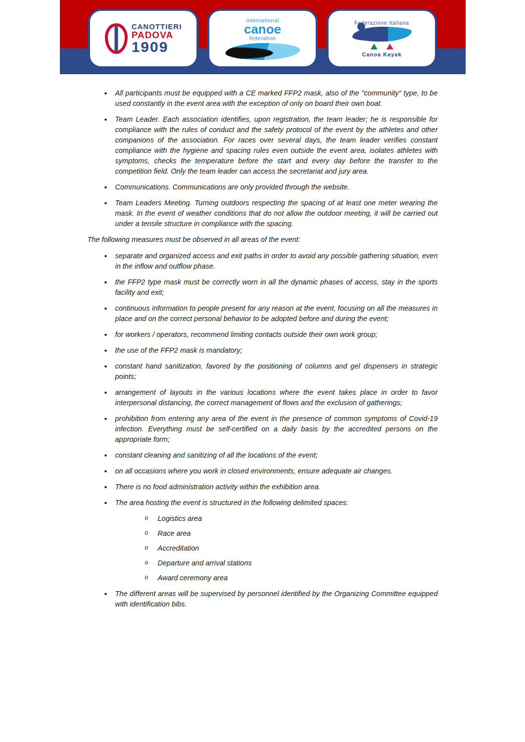CANOTTIERI
PADOVA
1909
international
canoe
federation
Federazione Italiana
Canoa Kayak
All participants must be equipped with a CE marked FFP2 mask, also of the "community" type, to be used constantly in the event area with the exception of only on board their own boat.
Team Leader. Each association identifies, upon registration, the team leader; he is responsible for compliance with the rules of conduct and the safety protocol of the event by the athletes and other companions of the association. For races over several days, the team leader verifies constant compliance with the hygiene and spacing rules even outside the event area, isolates athletes with symptoms, checks the temperature before the start and every day before the transfer to the competition field. Only the team leader can access the secretariat and jury area.
Communications. Communications are only provided through the website.
Team Leaders Meeting. Turning outdoors respecting the spacing of at least one meter wearing the mask. In the event of weather conditions that do not allow the outdoor meeting, it will be carried out under a tensile structure in compliance with the spacing.
The following measures must be observed in all areas of the event:
separate and organized access and exit paths in order to avoid any possible gathering situation, even in the inflow and outflow phase.
the FFP2 type mask must be correctly worn in all the dynamic phases of access, stay in the sports facility and exit;
continuous information to people present for any reason at the event, focusing on all the measures in place and on the correct personal behavior to be adopted before and during the event;
for workers / operators, recommend limiting contacts outside their own work group;
the use of the FFP2 mask is mandatory;
constant hand sanitization, favored by the positioning of columns and gel dispensers in strategic points;
arrangement of layouts in the various locations where the event takes place in order to favor interpersonal distancing, the correct management of flows and the exclusion of gatherings;
prohibition from entering any area of the event in the presence of common symptoms of Covid-19 infection. Everything must be self-certified on a daily basis by the accredited persons on the appropriate form;
constant cleaning and sanitizing of all the locations of the event;
on all occasions where you work in closed environments, ensure adequate air changes.
There is no food administration activity within the exhibition area.
The area hosting the event is structured in the following delimited spaces:
Logistics area
Race area
Accreditation
Departure and arrival stations
Award ceremony area
The different areas will be supervised by personnel identified by the Organizing Committee equipped with identification bibs.